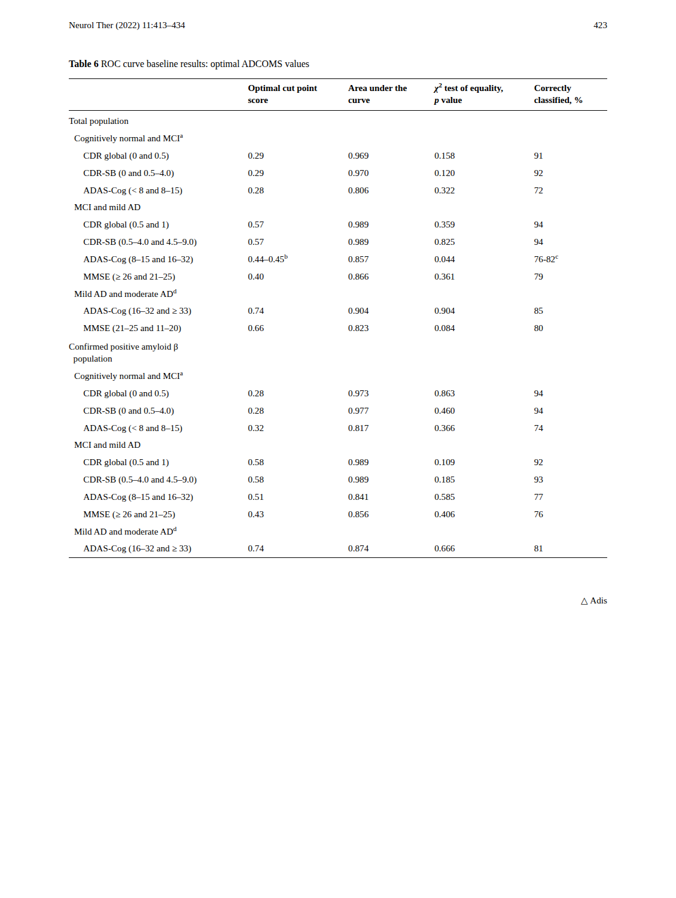Neurol Ther (2022) 11:413–434 423
Table 6 ROC curve baseline results: optimal ADCOMS values
| | Optimal cut point score | Area under the curve | χ 2 test of equality, p value | Correctly classified, % |
| --- | --- | --- | --- | --- |
| Total population |
| Cognitively normal and MCI a |
| CDR global (0 and 0.5) | 0.29 | 0.969 | 0.158 | 91 |
| CDR-SB (0 and 0.5–4.0) | 0.29 | 0.970 | 0.120 | 92 |
| ADAS-Cog (< 8 and 8–15) | 0.28 | 0.806 | 0.322 | 72 |
| MCI and mild AD |
| CDR global (0.5 and 1) | 0.57 | 0.989 | 0.359 | 94 |
| CDR-SB (0.5–4.0 and 4.5–9.0) | 0.57 | 0.989 | 0.825 | 94 |
| ADAS-Cog (8–15 and 16–32) | 0.44–0.45 b | 0.857 | 0.044 | 76-82 c |
| MMSE (≥ 26 and 21–25) | 0.40 | 0.866 | 0.361 | 79 |
| Mild AD and moderate AD d |
| ADAS-Cog (16–32 and ≥ 33) | 0.74 | 0.904 | 0.904 | 85 |
| MMSE (21–25 and 11–20) | 0.66 | 0.823 | 0.084 | 80 |
| Confirmed positive amyloid β population |
| Cognitively normal and MCI a |
| CDR global (0 and 0.5) | 0.28 | 0.973 | 0.863 | 94 |
| CDR-SB (0 and 0.5–4.0) | 0.28 | 0.977 | 0.460 | 94 |
| ADAS-Cog (< 8 and 8–15) | 0.32 | 0.817 | 0.366 | 74 |
| MCI and mild AD |
| CDR global (0.5 and 1) | 0.58 | 0.989 | 0.109 | 92 |
| CDR-SB (0.5–4.0 and 4.5–9.0) | 0.58 | 0.989 | 0.185 | 93 |
| ADAS-Cog (8–15 and 16–32) | 0.51 | 0.841 | 0.585 | 77 |
| MMSE (≥ 26 and 21–25) | 0.43 | 0.856 | 0.406 | 76 |
| Mild AD and moderate AD d |
| ADAS-Cog (16–32 and ≥ 33) | 0.74 | 0.874 | 0.666 | 81 |
△ Adis